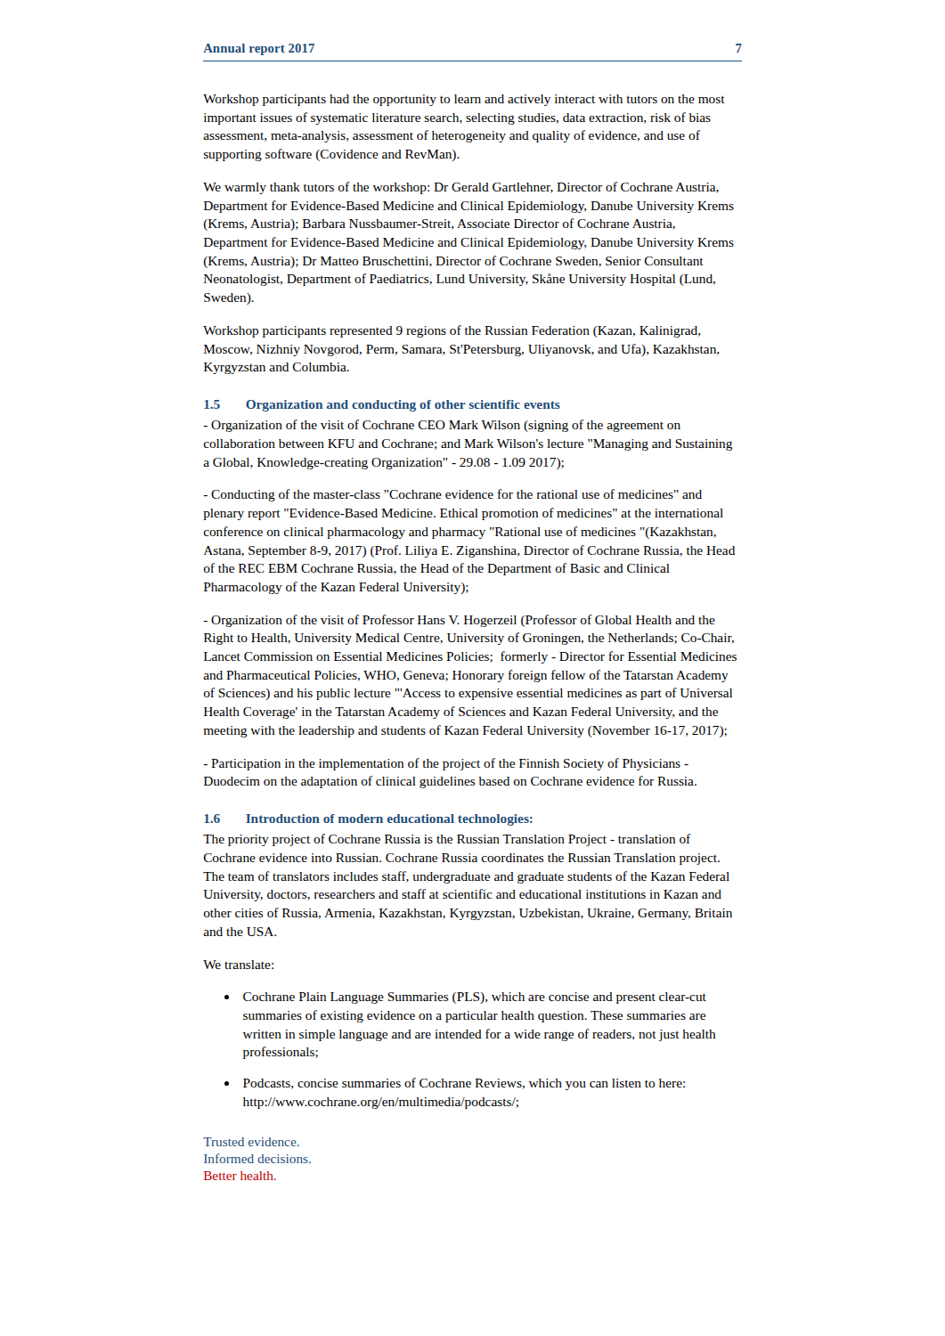Annual report 2017 7
Workshop participants had the opportunity to learn and actively interact with tutors on the most important issues of systematic literature search, selecting studies, data extraction, risk of bias assessment, meta-analysis, assessment of heterogeneity and quality of evidence, and use of supporting software (Covidence and RevMan).
We warmly thank tutors of the workshop: Dr Gerald Gartlehner, Director of Cochrane Austria, Department for Evidence-Based Medicine and Clinical Epidemiology, Danube University Krems (Krems, Austria); Barbara Nussbaumer-Streit, Associate Director of Cochrane Austria, Department for Evidence-Based Medicine and Clinical Epidemiology, Danube University Krems (Krems, Austria); Dr Matteo Bruschettini, Director of Cochrane Sweden, Senior Consultant Neonatologist, Department of Paediatrics, Lund University, Skåne University Hospital (Lund, Sweden).
Workshop participants represented 9 regions of the Russian Federation (Kazan, Kalinigrad, Moscow, Nizhniy Novgorod, Perm, Samara, St'Petersburg, Uliyanovsk, and Ufa), Kazakhstan, Kyrgyzstan and Columbia.
1.5 Organization and conducting of other scientific events
- Organization of the visit of Cochrane CEO Mark Wilson (signing of the agreement on collaboration between KFU and Cochrane; and Mark Wilson's lecture "Managing and Sustaining a Global, Knowledge-creating Organization" - 29.08 - 1.09 2017);
- Conducting of the master-class "Cochrane evidence for the rational use of medicines" and plenary report "Evidence-Based Medicine. Ethical promotion of medicines" at the international conference on clinical pharmacology and pharmacy "Rational use of medicines "(Kazakhstan, Astana, September 8-9, 2017) (Prof. Liliya E. Ziganshina, Director of Cochrane Russia, the Head of the REC EBM Cochrane Russia, the Head of the Department of Basic and Clinical Pharmacology of the Kazan Federal University);
- Organization of the visit of Professor Hans V. Hogerzeil (Professor of Global Health and the Right to Health, University Medical Centre, University of Groningen, the Netherlands; Co-Chair, Lancet Commission on Essential Medicines Policies; formerly - Director for Essential Medicines and Pharmaceutical Policies, WHO, Geneva; Honorary foreign fellow of the Tatarstan Academy of Sciences) and his public lecture "'Access to expensive essential medicines as part of Universal Health Coverage' in the Tatarstan Academy of Sciences and Kazan Federal University, and the meeting with the leadership and students of Kazan Federal University (November 16-17, 2017);
- Participation in the implementation of the project of the Finnish Society of Physicians - Duodecim on the adaptation of clinical guidelines based on Cochrane evidence for Russia.
1.6 Introduction of modern educational technologies:
The priority project of Cochrane Russia is the Russian Translation Project - translation of Cochrane evidence into Russian. Cochrane Russia coordinates the Russian Translation project. The team of translators includes staff, undergraduate and graduate students of the Kazan Federal University, doctors, researchers and staff at scientific and educational institutions in Kazan and other cities of Russia, Armenia, Kazakhstan, Kyrgyzstan, Uzbekistan, Ukraine, Germany, Britain and the USA.
We translate:
Cochrane Plain Language Summaries (PLS), which are concise and present clear-cut summaries of existing evidence on a particular health question. These summaries are written in simple language and are intended for a wide range of readers, not just health professionals;
Podcasts, concise summaries of Cochrane Reviews, which you can listen to here: http://www.cochrane.org/en/multimedia/podcasts/;
Trusted evidence.
Informed decisions.
Better health.